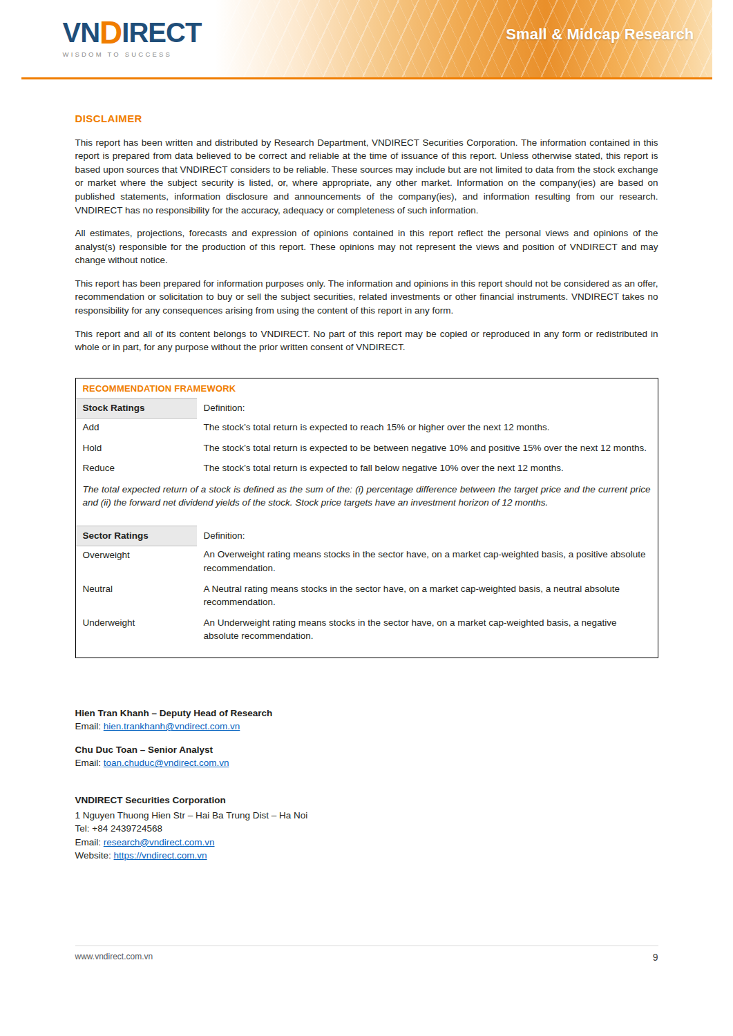VN DIRECT
Wisdom to Success
Small & Midcap Research
DISCLAIMER
This report has been written and distributed by Research Department, VNDIRECT Securities Corporation. The information contained in this report is prepared from data believed to be correct and reliable at the time of issuance of this report. Unless otherwise stated, this report is based upon sources that VNDIRECT considers to be reliable. These sources may include but are not limited to data from the stock exchange or market where the subject security is listed, or, where appropriate, any other market. Information on the company(ies) are based on published statements, information disclosure and announcements of the company(ies), and information resulting from our research. VNDIRECT has no responsibility for the accuracy, adequacy or completeness of such information.
All estimates, projections, forecasts and expression of opinions contained in this report reflect the personal views and opinions of the analyst(s) responsible for the production of this report. These opinions may not represent the views and position of VNDIRECT and may change without notice.
This report has been prepared for information purposes only. The information and opinions in this report should not be considered as an offer, recommendation or solicitation to buy or sell the subject securities, related investments or other financial instruments. VNDIRECT takes no responsibility for any consequences arising from using the content of this report in any form.
This report and all of its content belongs to VNDIRECT. No part of this report may be copied or reproduced in any form or redistributed in whole or in part, for any purpose without the prior written consent of VNDIRECT.
RECOMMENDATION FRAMEWORK
| Stock Ratings | Definition: |
| Add | The stock’s total return is expected to reach 15% or higher over the next 12 months. |
| Hold | The stock’s total return is expected to be between negative 10% and positive 15% over the next 12 months. |
| Reduce | The stock’s total return is expected to fall below negative 10% over the next 12 months. |
| The total expected return of a stock is defined as the sum of the: (i) percentage difference between the target price and the current price and (ii) the forward net dividend yields of the stock. Stock price targets have an investment horizon of 12 months. |
| Sector Ratings | Definition: |
| Overweight | An Overweight rating means stocks in the sector have, on a market cap-weighted basis, a positive absolute recommendation. |
| Neutral | A Neutral rating means stocks in the sector have, on a market cap-weighted basis, a neutral absolute recommendation. |
| Underweight | An Underweight rating means stocks in the sector have, on a market cap-weighted basis, a negative absolute recommendation. |
Hien Tran Khanh – Deputy Head of Research
Email: hien.trankhanh@vndirect.com.vn
Chu Duc Toan – Senior Analyst
Email: toan.chuduc@vndirect.com.vn
VNDIRECT Securities Corporation
1 Nguyen Thuong Hien Str – Hai Ba Trung Dist – Ha Noi
Tel: +84 2439724568
Email: research@vndirect.com.vn
Website: https://vndirect.com.vn
www.vndirect.com.vn 9